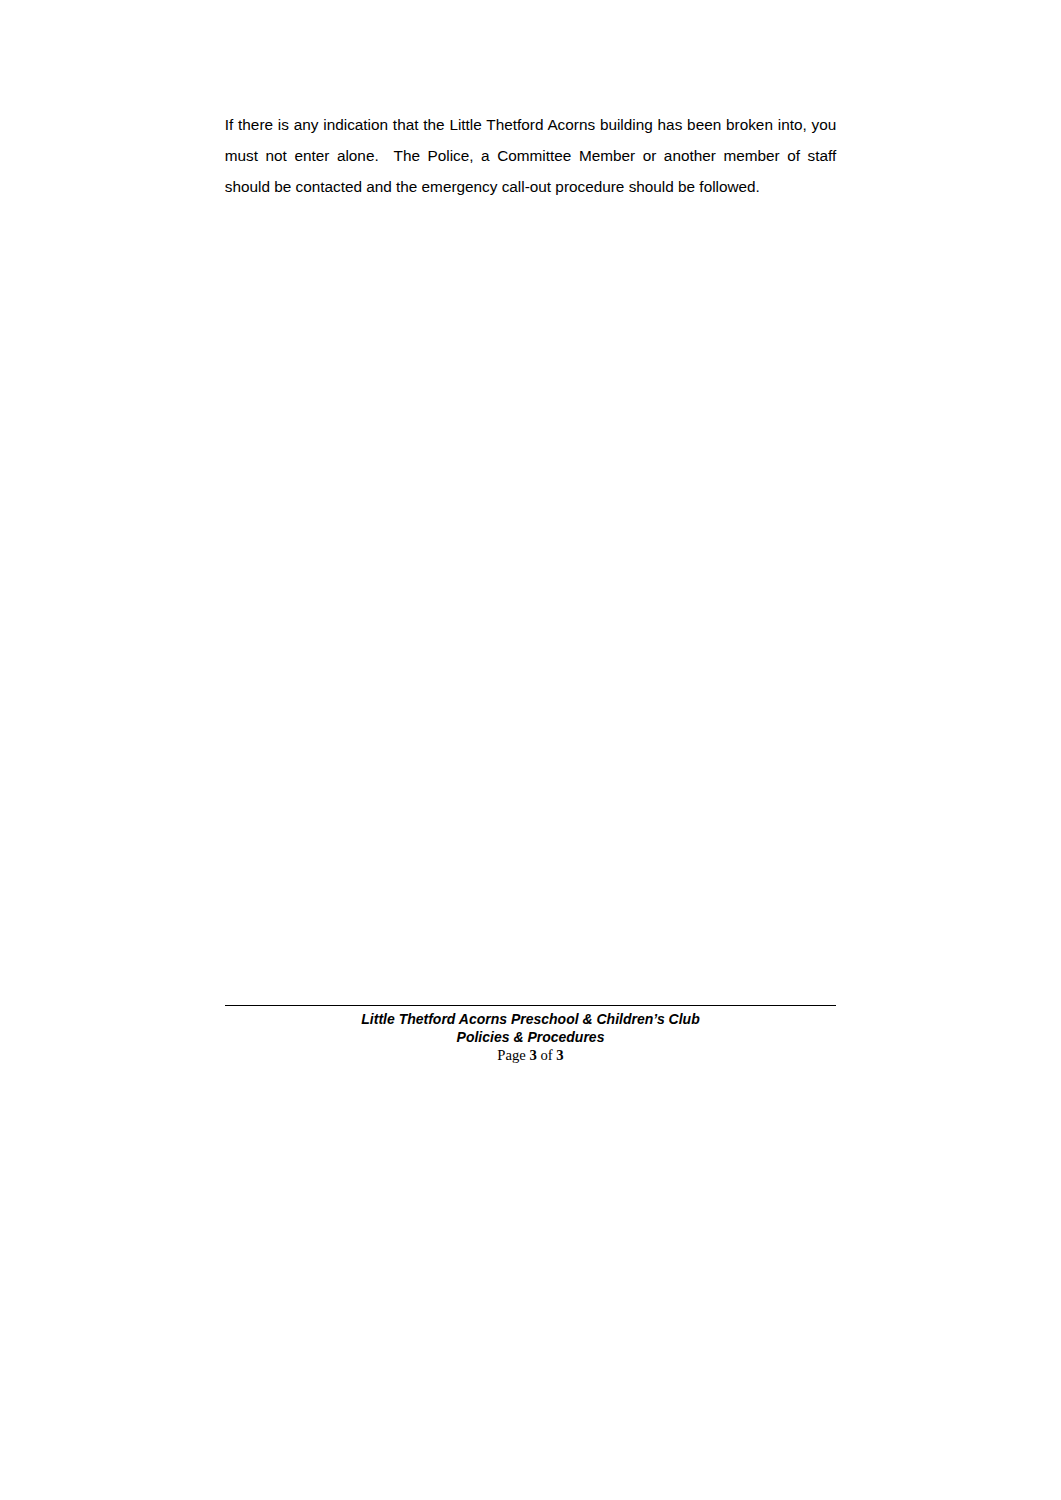If there is any indication that the Little Thetford Acorns building has been broken into, you must not enter alone. The Police, a Committee Member or another member of staff should be contacted and the emergency call-out procedure should be followed.
Little Thetford Acorns Preschool & Children’s Club
Policies & Procedures
Page 3 of 3